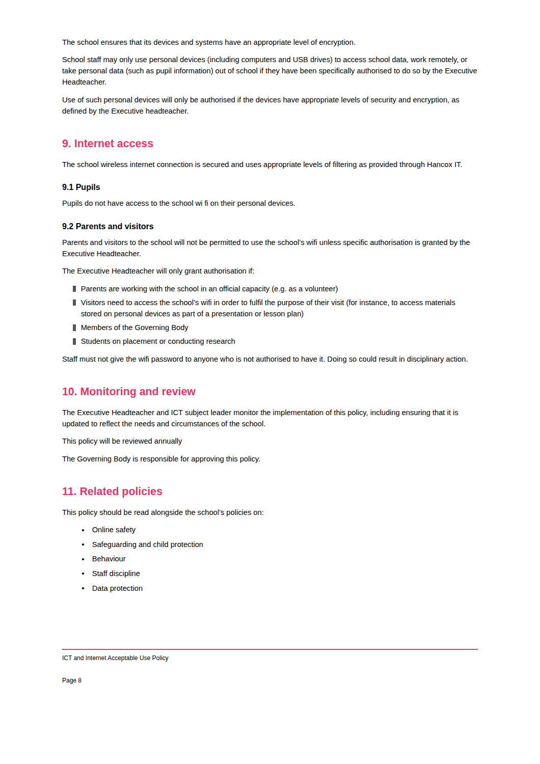The school ensures that its devices and systems have an appropriate level of encryption.
School staff may only use personal devices (including computers and USB drives) to access school data, work remotely, or take personal data (such as pupil information) out of school if they have been specifically authorised to do so by the Executive Headteacher.
Use of such personal devices will only be authorised if the devices have appropriate levels of security and encryption, as defined by the Executive headteacher.
9. Internet access
The school wireless internet connection is secured and uses appropriate levels of filtering as provided through Hancox IT.
9.1 Pupils
Pupils do not have access to the school wi fi on their personal devices.
9.2 Parents and visitors
Parents and visitors to the school will not be permitted to use the school’s wifi unless specific authorisation is granted by the Executive Headteacher.
The Executive Headteacher will only grant authorisation if:
Parents are working with the school in an official capacity (e.g. as a volunteer)
Visitors need to access the school’s wifi in order to fulfil the purpose of their visit (for instance, to access materials stored on personal devices as part of a presentation or lesson plan)
Members of the Governing Body
Students on placement or conducting research
Staff must not give the wifi password to anyone who is not authorised to have it. Doing so could result in disciplinary action.
10. Monitoring and review
The Executive Headteacher and ICT subject leader monitor the implementation of this policy, including ensuring that it is updated to reflect the needs and circumstances of the school.
This policy will be reviewed annually
The Governing Body is responsible for approving this policy.
11. Related policies
This policy should be read alongside the school’s policies on:
Online safety
Safeguarding and child protection
Behaviour
Staff discipline
Data protection
ICT and Internet Acceptable Use Policy
Page 8